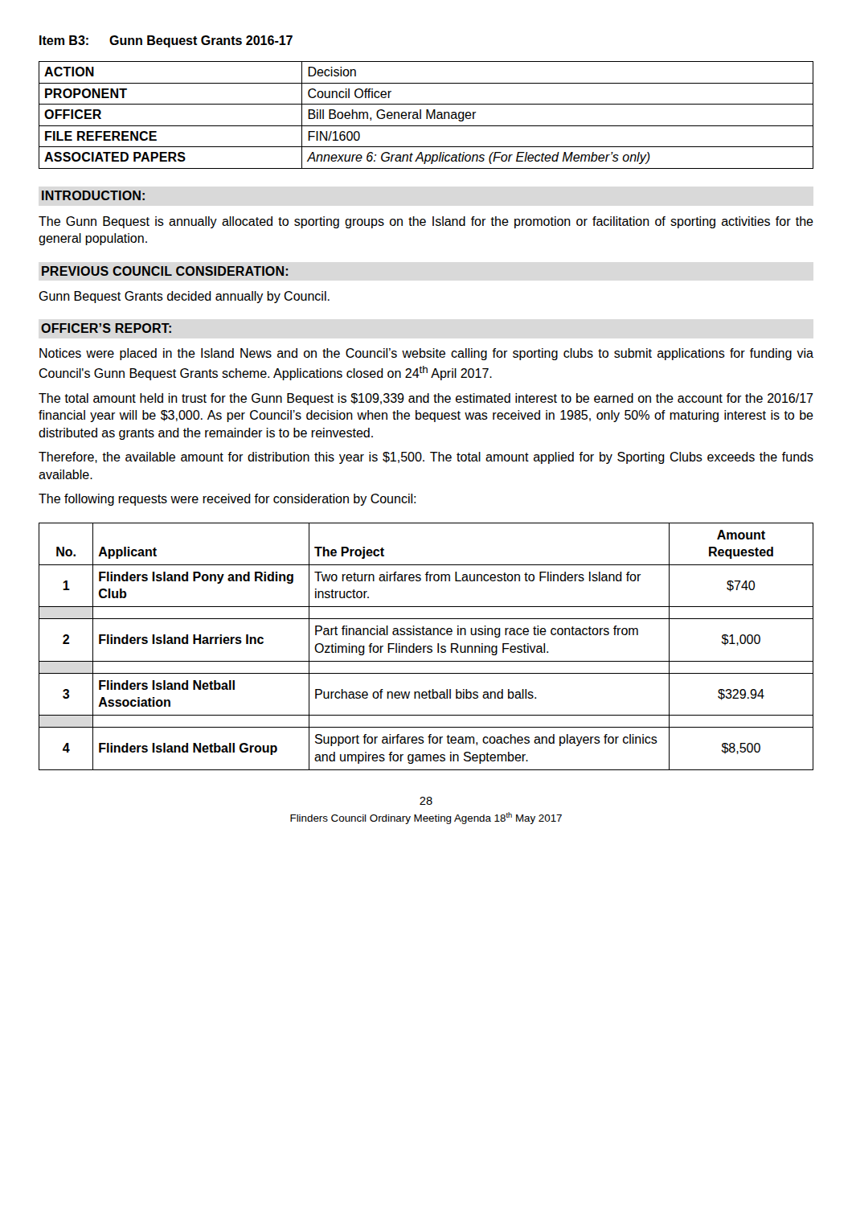Item B3: Gunn Bequest Grants 2016-17
| ACTION | Decision |
| PROPONENT | Council Officer |
| OFFICER | Bill Boehm, General Manager |
| FILE REFERENCE | FIN/1600 |
| ASSOCIATED PAPERS | Annexure 6: Grant Applications (For Elected Member’s only) |
INTRODUCTION:
The Gunn Bequest is annually allocated to sporting groups on the Island for the promotion or facilitation of sporting activities for the general population.
PREVIOUS COUNCIL CONSIDERATION:
Gunn Bequest Grants decided annually by Council.
OFFICER’S REPORT:
Notices were placed in the Island News and on the Council’s website calling for sporting clubs to submit applications for funding via Council's Gunn Bequest Grants scheme. Applications closed on 24th April 2017.
The total amount held in trust for the Gunn Bequest is $109,339 and the estimated interest to be earned on the account for the 2016/17 financial year will be $3,000. As per Council’s decision when the bequest was received in 1985, only 50% of maturing interest is to be distributed as grants and the remainder is to be reinvested.
Therefore, the available amount for distribution this year is $1,500. The total amount applied for by Sporting Clubs exceeds the funds available.
The following requests were received for consideration by Council:
| No. | Applicant | The Project | Amount Requested |
| --- | --- | --- | --- |
| 1 | Flinders Island Pony and Riding Club | Two return airfares from Launceston to Flinders Island for instructor. | $740 |
| 2 | Flinders Island Harriers Inc | Part financial assistance in using race tie contactors from Oztiming for Flinders Is Running Festival. | $1,000 |
| 3 | Flinders Island Netball Association | Purchase of new netball bibs and balls. | $329.94 |
| 4 | Flinders Island Netball Group | Support for airfares for team, coaches and players for clinics and umpires for games in September. | $8,500 |
28 Flinders Council Ordinary Meeting Agenda 18th May 2017